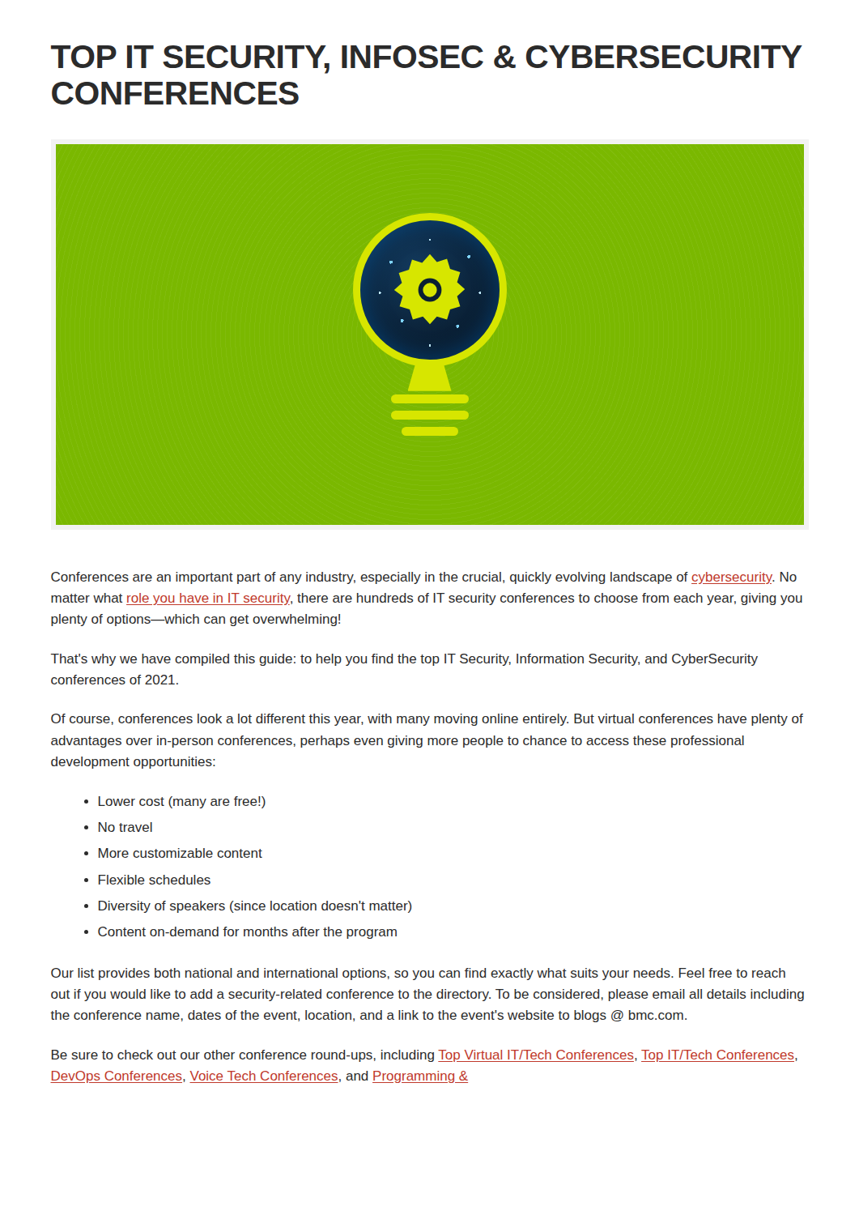Top IT Security, InfoSec & CyberSecurity Conferences
Conferences are an important part of any industry, especially in the crucial, quickly evolving landscape of cybersecurity. No matter what role you have in IT security, there are hundreds of IT security conferences to choose from each year, giving you plenty of options—which can get overwhelming!
That's why we have compiled this guide: to help you find the top IT Security, Information Security, and CyberSecurity conferences of 2021.
Of course, conferences look a lot different this year, with many moving online entirely. But virtual conferences have plenty of advantages over in-person conferences, perhaps even giving more people to chance to access these professional development opportunities:
Lower cost (many are free!)
No travel
More customizable content
Flexible schedules
Diversity of speakers (since location doesn't matter)
Content on-demand for months after the program
Our list provides both national and international options, so you can find exactly what suits your needs. Feel free to reach out if you would like to add a security-related conference to the directory. To be considered, please email all details including the conference name, dates of the event, location, and a link to the event's website to blogs @ bmc.com.
Be sure to check out our other conference round-ups, including Top Virtual IT/Tech Conferences, Top IT/Tech Conferences, DevOps Conferences, Voice Tech Conferences, and Programming &